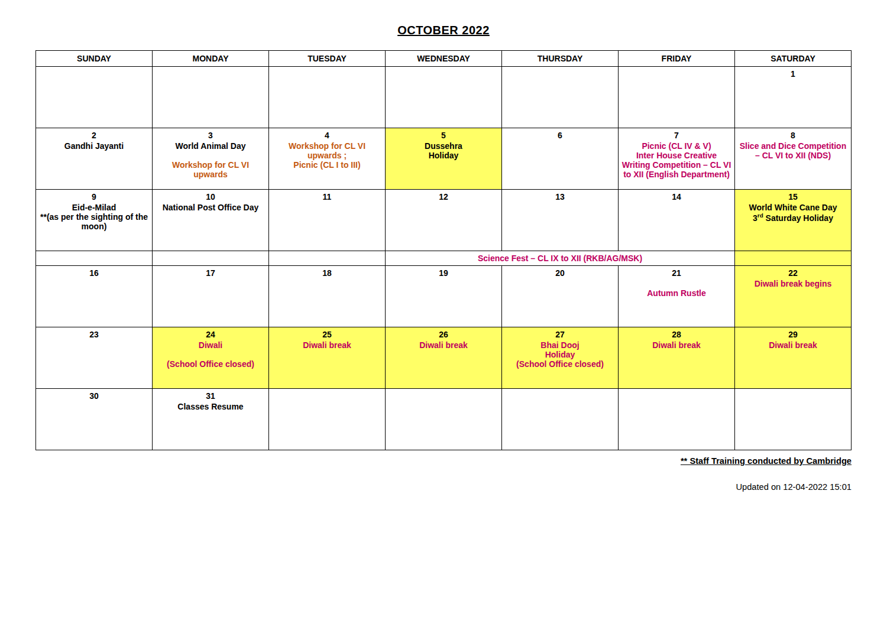OCTOBER 2022
| SUNDAY | MONDAY | TUESDAY | WEDNESDAY | THURSDAY | FRIDAY | SATURDAY |
| --- | --- | --- | --- | --- | --- | --- |
| | | | | | | 1 |
| 2 Gandhi Jayanti | 3 World Animal Day Workshop for CL VI upwards | 4 Workshop for CL VI upwards ; Picnic (CL I to III) | 5 Dussehra Holiday | 6 | 7 Picnic (CL IV & V) Inter House Creative Writing Competition – CL VI to XII (English Department) | 8 Slice and Dice Competition – CL VI to XII (NDS) |
| 9 Eid-e-Milad **(as per the sighting of the moon) | 10 National Post Office Day | 11 | 12 | 13 | 14 | 15 World White Cane Day 3 rd Saturday Holiday |
| | | | Science Fest – CL IX to XII (RKB/AG/MSK) | |
| 16 | 17 | 18 | 19 | 20 | 21 Autumn Rustle | 22 Diwali break begins |
| 23 | 24 Diwali (School Office closed) | 25 Diwali break | 26 Diwali break | 27 Bhai Dooj Holiday (School Office closed) | 28 Diwali break | 29 Diwali break |
| 30 | 31 Classes Resume | | | | | |
** Staff Training conducted by Cambridge
Updated on 12-04-2022 15:01